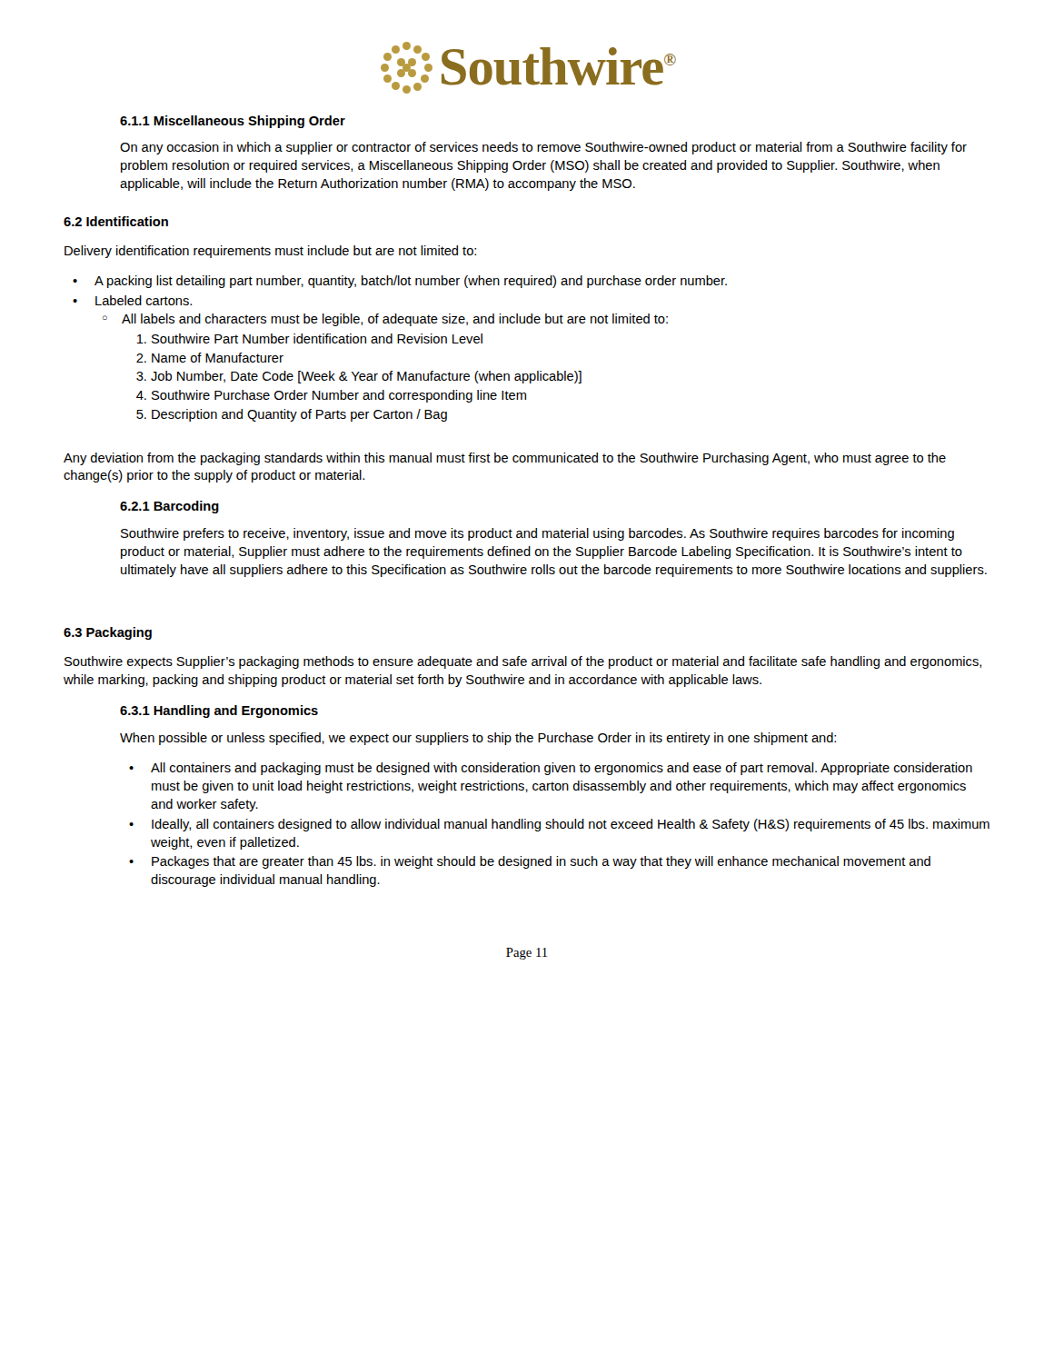Southwire®
6.1.1 Miscellaneous Shipping Order
On any occasion in which a supplier or contractor of services needs to remove Southwire-owned product or material from a Southwire facility for problem resolution or required services, a Miscellaneous Shipping Order (MSO) shall be created and provided to Supplier. Southwire, when applicable, will include the Return Authorization number (RMA) to accompany the MSO.
6.2 Identification
Delivery identification requirements must include but are not limited to:
A packing list detailing part number, quantity, batch/lot number (when required) and purchase order number.
Labeled cartons.
All labels and characters must be legible, of adequate size, and include but are not limited to:
Southwire Part Number identification and Revision Level
Name of Manufacturer
Job Number, Date Code [Week & Year of Manufacture (when applicable)]
Southwire Purchase Order Number and corresponding line Item
Description and Quantity of Parts per Carton / Bag
Any deviation from the packaging standards within this manual must first be communicated to the Southwire Purchasing Agent, who must agree to the change(s) prior to the supply of product or material.
6.2.1 Barcoding
Southwire prefers to receive, inventory, issue and move its product and material using barcodes. As Southwire requires barcodes for incoming product or material, Supplier must adhere to the requirements defined on the Supplier Barcode Labeling Specification. It is Southwire’s intent to ultimately have all suppliers adhere to this Specification as Southwire rolls out the barcode requirements to more Southwire locations and suppliers.
6.3 Packaging
Southwire expects Supplier’s packaging methods to ensure adequate and safe arrival of the product or material and facilitate safe handling and ergonomics, while marking, packing and shipping product or material set forth by Southwire and in accordance with applicable laws.
6.3.1 Handling and Ergonomics
When possible or unless specified, we expect our suppliers to ship the Purchase Order in its entirety in one shipment and:
All containers and packaging must be designed with consideration given to ergonomics and ease of part removal. Appropriate consideration must be given to unit load height restrictions, weight restrictions, carton disassembly and other requirements, which may affect ergonomics and worker safety.
Ideally, all containers designed to allow individual manual handling should not exceed Health & Safety (H&S) requirements of 45 lbs. maximum weight, even if palletized.
Packages that are greater than 45 lbs. in weight should be designed in such a way that they will enhance mechanical movement and discourage individual manual handling.
Page 11